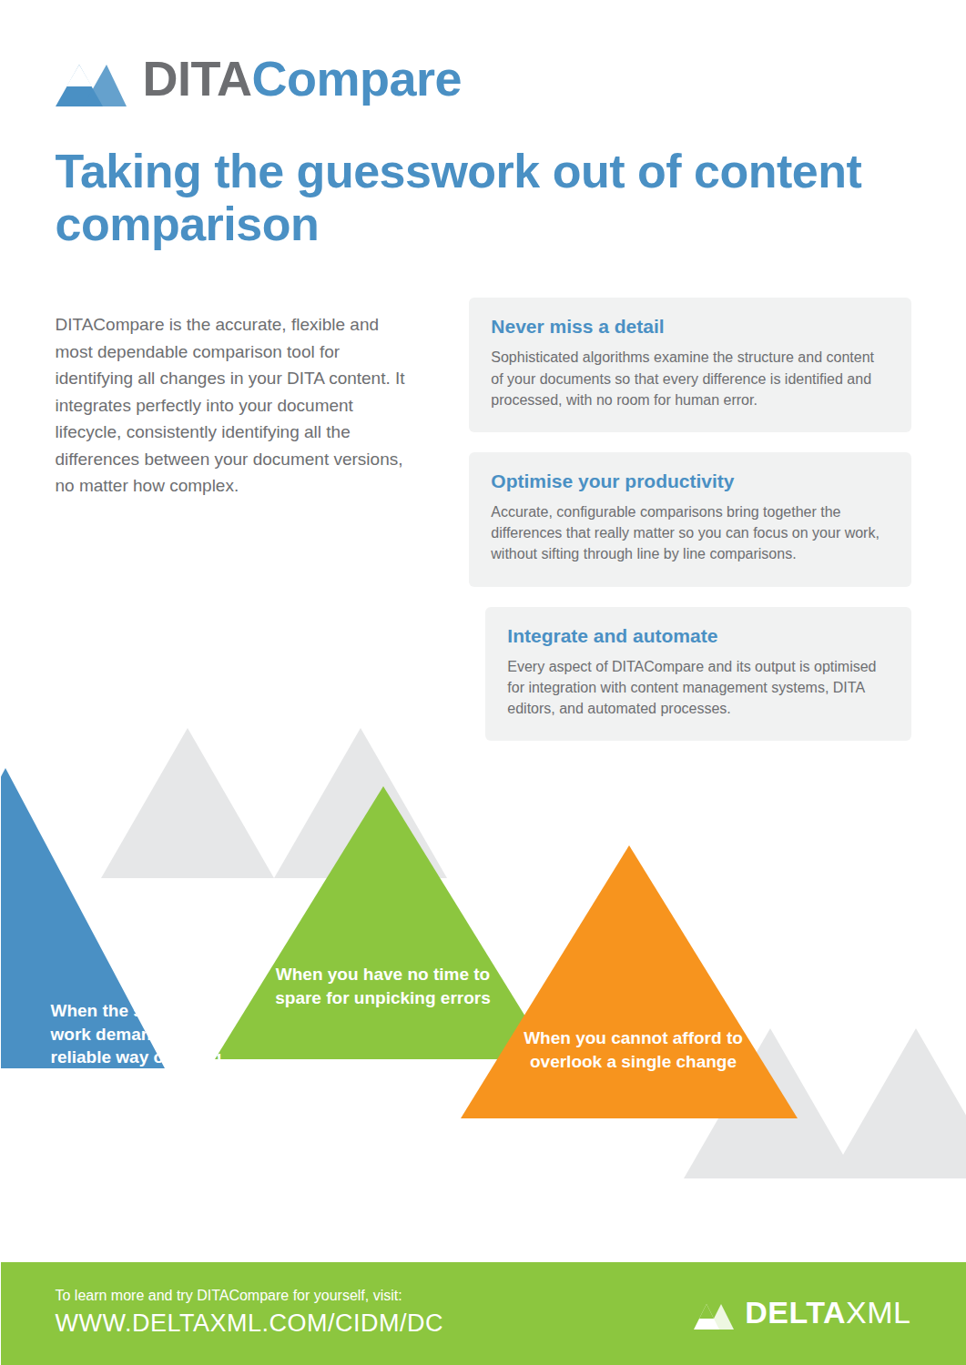DITA Compare
Taking the guesswork out of content comparison
DITACompare is the accurate, flexible and most dependable comparison tool for identifying all changes in your DITA content. It integrates perfectly into your document lifecycle, consistently identifying all the differences between your document versions, no matter how complex.
Never miss a detail
Sophisticated algorithms examine the structure and content of your documents so that every difference is identified and processed, with no room for human error.
Optimise your productivity
Accurate, configurable comparisons bring together the differences that really matter so you can focus on your work, without sifting through line by line comparisons.
Integrate and automate
Every aspect of DITACompare and its output is optimised for integration with content management systems, DITA editors, and automated processes.
When the scale of your work demands a reliable way of doing things
When you have no time to spare for unpicking errors
When you cannot afford to overlook a single change
To learn more and try DITACompare for yourself, visit:
WWW.DELTAXML.COM/CIDM/DC
DELTAXML